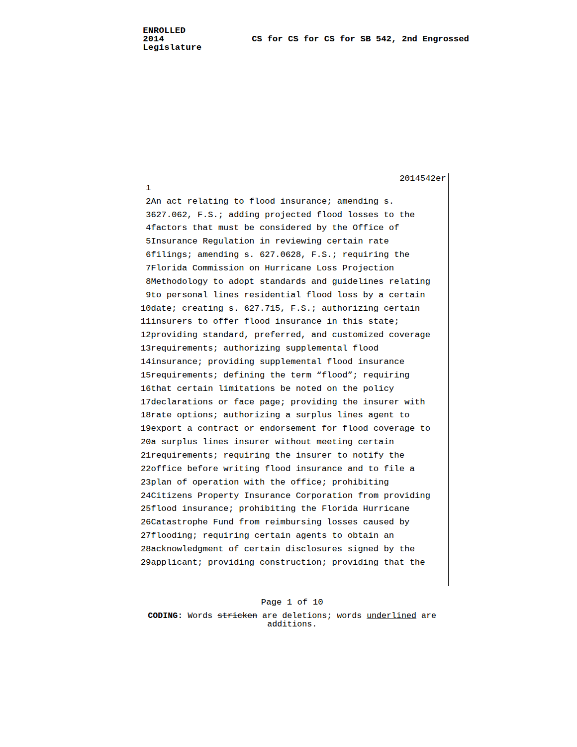ENROLLED
2014 Legislature CS for CS for CS for SB 542, 2nd Engrossed
2014542er
| 1 | |
| 2 | An act relating to flood insurance; amending s. |
| 3 | 627.062, F.S.; adding projected flood losses to the |
| 4 | factors that must be considered by the Office of |
| 5 | Insurance Regulation in reviewing certain rate |
| 6 | filings; amending s. 627.0628, F.S.; requiring the |
| 7 | Florida Commission on Hurricane Loss Projection |
| 8 | Methodology to adopt standards and guidelines relating |
| 9 | to personal lines residential flood loss by a certain |
| 10 | date; creating s. 627.715, F.S.; authorizing certain |
| 11 | insurers to offer flood insurance in this state; |
| 12 | providing standard, preferred, and customized coverage |
| 13 | requirements; authorizing supplemental flood |
| 14 | insurance; providing supplemental flood insurance |
| 15 | requirements; defining the term “flood”; requiring |
| 16 | that certain limitations be noted on the policy |
| 17 | declarations or face page; providing the insurer with |
| 18 | rate options; authorizing a surplus lines agent to |
| 19 | export a contract or endorsement for flood coverage to |
| 20 | a surplus lines insurer without meeting certain |
| 21 | requirements; requiring the insurer to notify the |
| 22 | office before writing flood insurance and to file a |
| 23 | plan of operation with the office; prohibiting |
| 24 | Citizens Property Insurance Corporation from providing |
| 25 | flood insurance; prohibiting the Florida Hurricane |
| 26 | Catastrophe Fund from reimbursing losses caused by |
| 27 | flooding; requiring certain agents to obtain an |
| 28 | acknowledgment of certain disclosures signed by the |
| 29 | applicant; providing construction; providing that the |
Page 1 of 10
CODING: Words stricken are deletions; words underlined are additions.